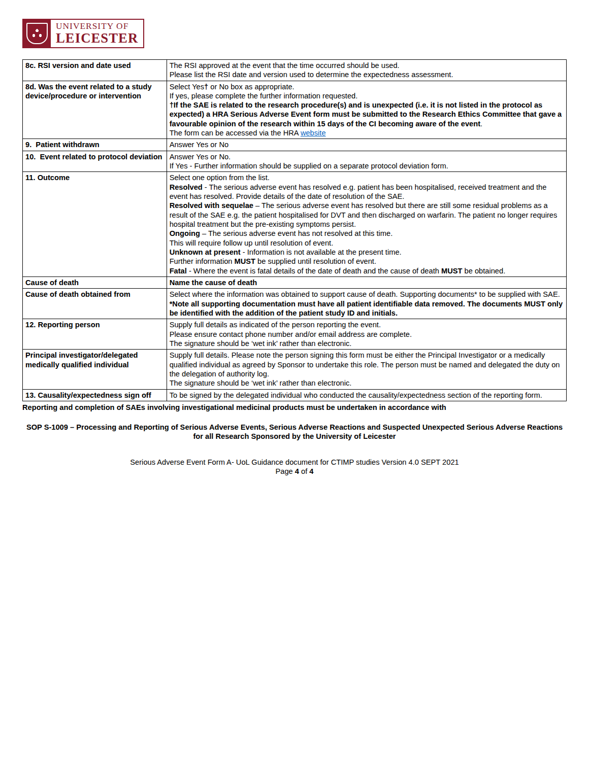UNIVERSITY OF LEICESTER
| 8c. RSI version and date used | The RSI approved at the event that the time occurred should be used. Please list the RSI date and version used to determine the expectedness assessment. |
| 8d. Was the event related to a study device/procedure or intervention | Select Yes † or No box as appropriate. If yes, please complete the further information requested. †If the SAE is related to the research procedure(s) and is unexpected (i.e. it is not listed in the protocol as expected) a HRA Serious Adverse Event form must be submitted to the Research Ethics Committee that gave a favourable opinion of the research within 15 days of the CI becoming aware of the event . The form can be accessed via the HRA website |
| 9. Patient withdrawn | Answer Yes or No |
| 10. Event related to protocol deviation | Answer Yes or No. If Yes - Further information should be supplied on a separate protocol deviation form. |
| 11. Outcome | Select one option from the list. Resolved - The serious adverse event has resolved e.g. patient has been hospitalised, received treatment and the event has resolved. Provide details of the date of resolution of the SAE. Resolved with sequelae – The serious adverse event has resolved but there are still some residual problems as a result of the SAE e.g. the patient hospitalised for DVT and then discharged on warfarin. The patient no longer requires hospital treatment but the pre-existing symptoms persist. Ongoing – The serious adverse event has not resolved at this time. This will require follow up until resolution of event. Unknown at present - Information is not available at the present time. Further information MUST be supplied until resolution of event. Fatal - Where the event is fatal details of the date of death and the cause of death MUST be obtained. |
| Cause of death | Name the cause of death |
| Cause of death obtained from | Select where the information was obtained to support cause of death. Supporting documents* to be supplied with SAE. *Note all supporting documentation must have all patient identifiable data removed. The documents MUST only be identified with the addition of the patient study ID and initials. |
| 12. Reporting person | Supply full details as indicated of the person reporting the event. Please ensure contact phone number and/or email address are complete. The signature should be ‘wet ink’ rather than electronic. |
| Principal investigator/delegated medically qualified individual | Supply full details. Please note the person signing this form must be either the Principal Investigator or a medically qualified individual as agreed by Sponsor to undertake this role. The person must be named and delegated the duty on the delegation of authority log. The signature should be ‘wet ink’ rather than electronic. |
| 13. Causality/expectedness sign off | To be signed by the delegated individual who conducted the causality/expectedness section of the reporting form. |
Reporting and completion of SAEs involving investigational medicinal products must be undertaken in accordance with
SOP S-1009 – Processing and Reporting of Serious Adverse Events, Serious Adverse Reactions and Suspected Unexpected Serious Adverse Reactions for all Research Sponsored by the University of Leicester
Serious Adverse Event Form A- UoL Guidance document for CTIMP studies Version 4.0 SEPT 2021
Page 4 of 4